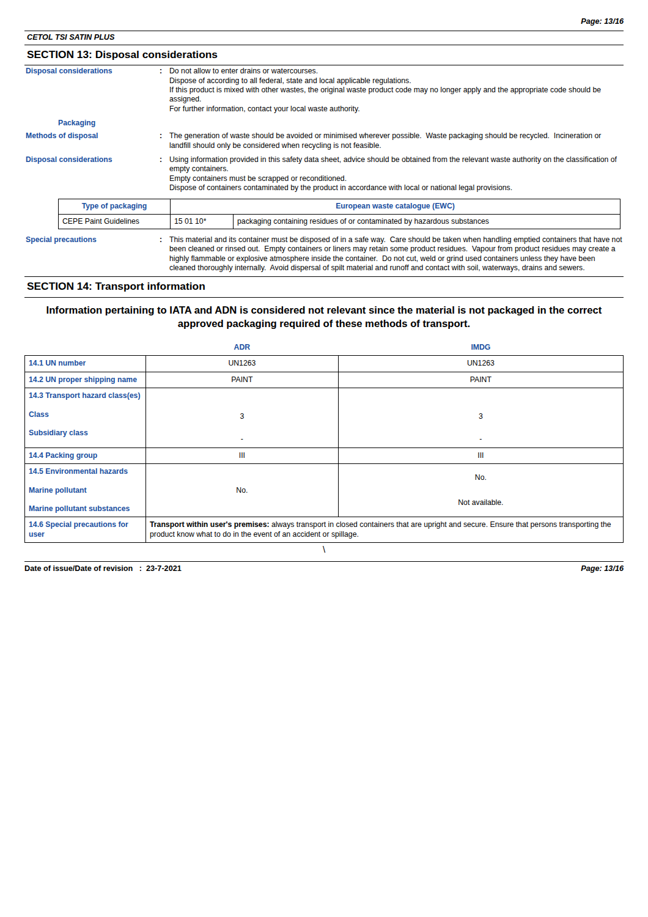Page: 13/16
CETOL TSI SATIN PLUS
SECTION 13: Disposal considerations
| Disposal considerations | : | Do not allow to enter drains or watercourses. Dispose of according to all federal, state and local applicable regulations. If this product is mixed with other wastes, the original waste product code may no longer apply and the appropriate code should be assigned. For further information, contact your local waste authority. |
Packaging
| Methods of disposal | : | The generation of waste should be avoided or minimised wherever possible. Waste packaging should be recycled. Incineration or landfill should only be considered when recycling is not feasible. |
| Disposal considerations | : | Using information provided in this safety data sheet, advice should be obtained from the relevant waste authority on the classification of empty containers. Empty containers must be scrapped or reconditioned. Dispose of containers contaminated by the product in accordance with local or national legal provisions. |
| Type of packaging | European waste catalogue (EWC) |
| --- | --- |
| CEPE Paint Guidelines | 15 01 10* | packaging containing residues of or contaminated by hazardous substances |
| Special precautions | : | This material and its container must be disposed of in a safe way. Care should be taken when handling emptied containers that have not been cleaned or rinsed out. Empty containers or liners may retain some product residues. Vapour from product residues may create a highly flammable or explosive atmosphere inside the container. Do not cut, weld or grind used containers unless they have been cleaned thoroughly internally. Avoid dispersal of spilt material and runoff and contact with soil, waterways, drains and sewers. |
SECTION 14: Transport information
Information pertaining to IATA and ADN is considered not relevant since the material is not packaged in the correct approved packaging required of these methods of transport.
| | ADR | IMDG |
| --- | --- | --- |
| 14.1 UN number | UN1263 | UN1263 |
| 14.2 UN proper shipping name | PAINT | PAINT |
| 14.3 Transport hazard class(es) Class Subsidiary class | 3 - | 3 - |
| 14.4 Packing group | III | III |
| 14.5 Environmental hazards Marine pollutant Marine pollutant substances | No. | No. Not available. |
| 14.6 Special precautions for user | Transport within user's premises: always transport in closed containers that are upright and secure. Ensure that persons transporting the product know what to do in the event of an accident or spillage. |
\
Date of issue/Date of revision : 23-7-2021
Page: 13/16